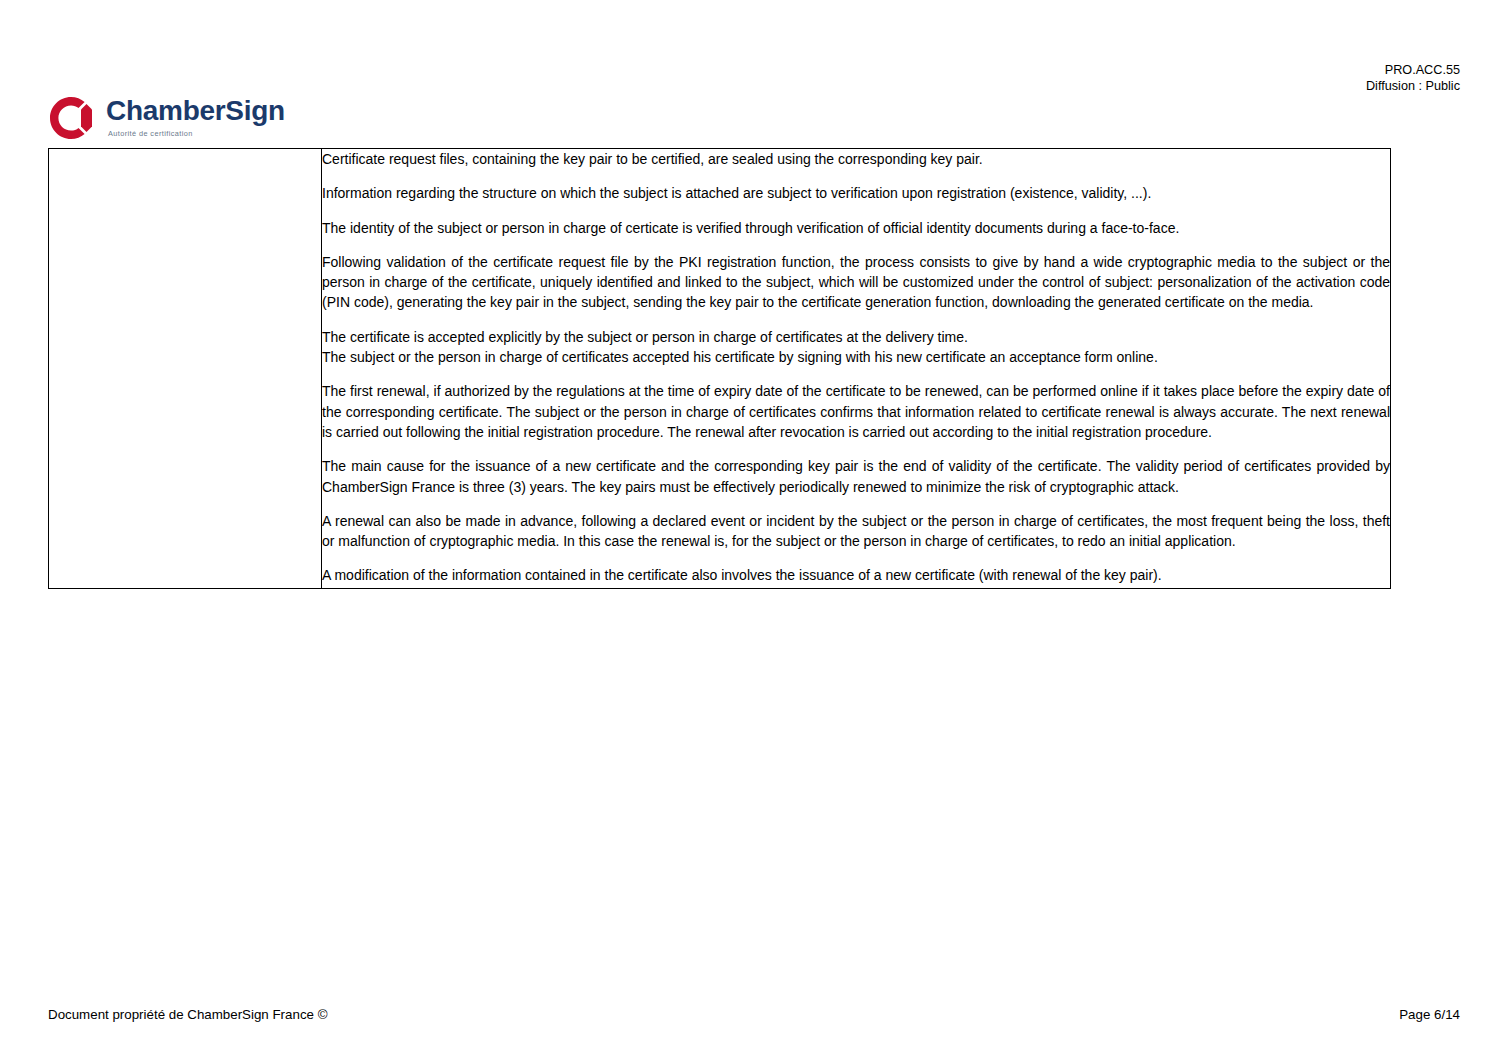PRO.ACC.55
Diffusion : Public
ChamberSign
Autorité de certification
| | Certificate request files, containing the key pair to be certified, are sealed using the corresponding key pair. Information regarding the structure on which the subject is attached are subject to verification upon registration (existence, validity, ...). The identity of the subject or person in charge of certicate is verified through verification of official identity documents during a face-to-face. Following validation of the certificate request file by the PKI registration function, the process consists to give by hand a wide cryptographic media to the subject or the person in charge of the certificate, uniquely identified and linked to the subject, which will be customized under the control of subject: personalization of the activation code (PIN code), generating the key pair in the subject, sending the key pair to the certificate generation function, downloading the generated certificate on the media. The certificate is accepted explicitly by the subject or person in charge of certificates at the delivery time. The subject or the person in charge of certificates accepted his certificate by signing with his new certificate an acceptance form online. The first renewal, if authorized by the regulations at the time of expiry date of the certificate to be renewed, can be performed online if it takes place before the expiry date of the corresponding certificate. The subject or the person in charge of certificates confirms that information related to certificate renewal is always accurate. The next renewal is carried out following the initial registration procedure. The renewal after revocation is carried out according to the initial registration procedure. The main cause for the issuance of a new certificate and the corresponding key pair is the end of validity of the certificate. The validity period of certificates provided by ChamberSign France is three (3) years. The key pairs must be effectively periodically renewed to minimize the risk of cryptographic attack. A renewal can also be made in advance, following a declared event or incident by the subject or the person in charge of certificates, the most frequent being the loss, theft or malfunction of cryptographic media. In this case the renewal is, for the subject or the person in charge of certificates, to redo an initial application. A modification of the information contained in the certificate also involves the issuance of a new certificate (with renewal of the key pair). |
Document propriété de ChamberSign France © Page 6/14